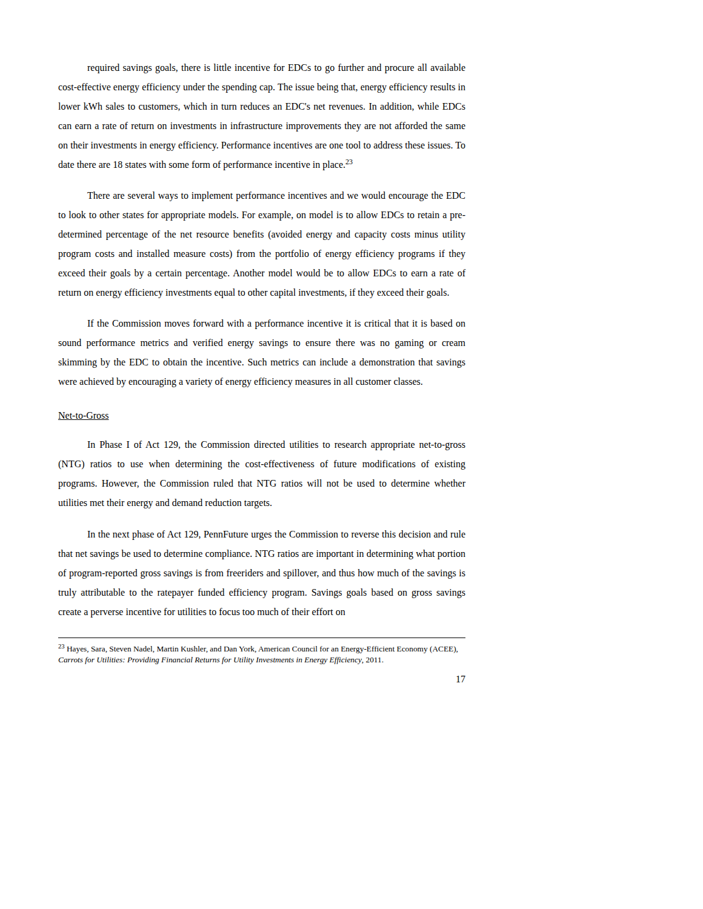required savings goals, there is little incentive for EDCs to go further and procure all available cost-effective energy efficiency under the spending cap. The issue being that, energy efficiency results in lower kWh sales to customers, which in turn reduces an EDC's net revenues. In addition, while EDCs can earn a rate of return on investments in infrastructure improvements they are not afforded the same on their investments in energy efficiency. Performance incentives are one tool to address these issues. To date there are 18 states with some form of performance incentive in place.23
There are several ways to implement performance incentives and we would encourage the EDC to look to other states for appropriate models. For example, on model is to allow EDCs to retain a pre-determined percentage of the net resource benefits (avoided energy and capacity costs minus utility program costs and installed measure costs) from the portfolio of energy efficiency programs if they exceed their goals by a certain percentage. Another model would be to allow EDCs to earn a rate of return on energy efficiency investments equal to other capital investments, if they exceed their goals.
If the Commission moves forward with a performance incentive it is critical that it is based on sound performance metrics and verified energy savings to ensure there was no gaming or cream skimming by the EDC to obtain the incentive. Such metrics can include a demonstration that savings were achieved by encouraging a variety of energy efficiency measures in all customer classes.
Net-to-Gross
In Phase I of Act 129, the Commission directed utilities to research appropriate net-to-gross (NTG) ratios to use when determining the cost-effectiveness of future modifications of existing programs. However, the Commission ruled that NTG ratios will not be used to determine whether utilities met their energy and demand reduction targets.
In the next phase of Act 129, PennFuture urges the Commission to reverse this decision and rule that net savings be used to determine compliance. NTG ratios are important in determining what portion of program-reported gross savings is from freeriders and spillover, and thus how much of the savings is truly attributable to the ratepayer funded efficiency program. Savings goals based on gross savings create a perverse incentive for utilities to focus too much of their effort on
23 Hayes, Sara, Steven Nadel, Martin Kushler, and Dan York, American Council for an Energy-Efficient Economy (ACEE), Carrots for Utilities: Providing Financial Returns for Utility Investments in Energy Efficiency, 2011.
17